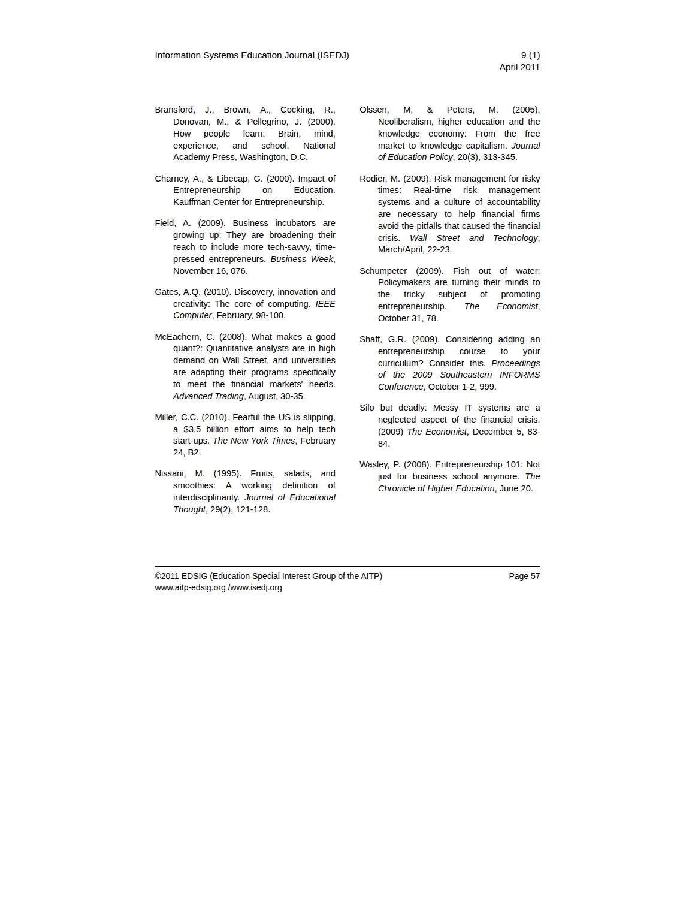Information Systems Education Journal (ISEDJ)
9 (1)
April 2011
Bransford, J., Brown, A., Cocking, R., Donovan, M., & Pellegrino, J. (2000). How people learn: Brain, mind, experience, and school. National Academy Press, Washington, D.C.
Charney, A., & Libecap, G. (2000). Impact of Entrepreneurship on Education. Kauffman Center for Entrepreneurship.
Field, A. (2009). Business incubators are growing up: They are broadening their reach to include more tech-savvy, time-pressed entrepreneurs. Business Week, November 16, 076.
Gates, A.Q. (2010). Discovery, innovation and creativity: The core of computing. IEEE Computer, February, 98-100.
McEachern, C. (2008). What makes a good quant?: Quantitative analysts are in high demand on Wall Street, and universities are adapting their programs specifically to meet the financial markets' needs. Advanced Trading, August, 30-35.
Miller, C.C. (2010). Fearful the US is slipping, a $3.5 billion effort aims to help tech start-ups. The New York Times, February 24, B2.
Nissani, M. (1995). Fruits, salads, and smoothies: A working definition of interdisciplinarity. Journal of Educational Thought, 29(2), 121-128.
Olssen, M, & Peters, M. (2005). Neoliberalism, higher education and the knowledge economy: From the free market to knowledge capitalism. Journal of Education Policy, 20(3), 313-345.
Rodier, M. (2009). Risk management for risky times: Real-time risk management systems and a culture of accountability are necessary to help financial firms avoid the pitfalls that caused the financial crisis. Wall Street and Technology, March/April, 22-23.
Schumpeter (2009). Fish out of water: Policymakers are turning their minds to the tricky subject of promoting entrepreneurship. The Economist, October 31, 78.
Shaff, G.R. (2009). Considering adding an entrepreneurship course to your curriculum? Consider this. Proceedings of the 2009 Southeastern INFORMS Conference, October 1-2, 999.
Silo but deadly: Messy IT systems are a neglected aspect of the financial crisis. (2009) The Economist, December 5, 83-84.
Wasley, P. (2008). Entrepreneurship 101: Not just for business school anymore. The Chronicle of Higher Education, June 20.
©2011 EDSIG (Education Special Interest Group of the AITP)
www.aitp-edsig.org /www.isedj.org
Page 57